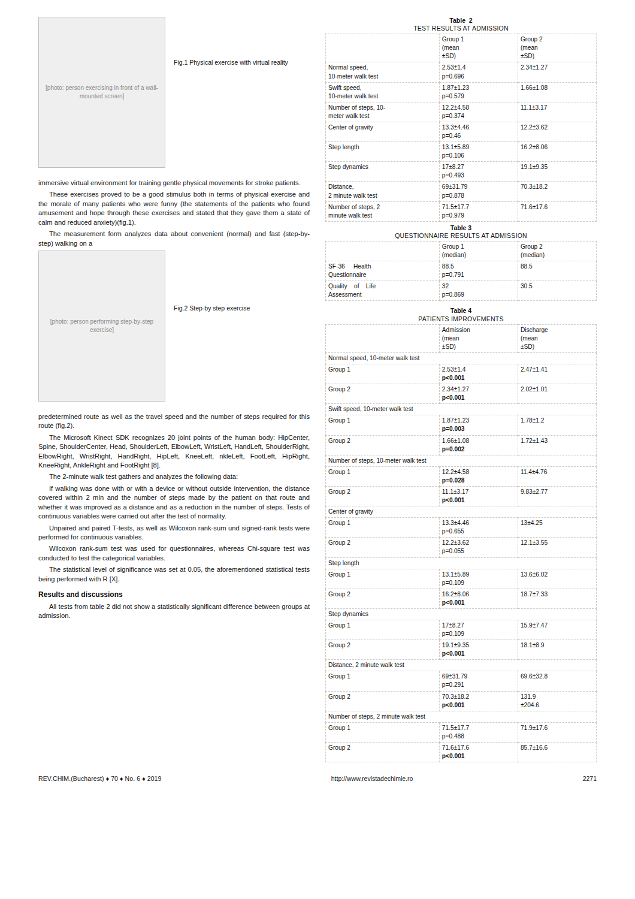[photo: person exercising in front of a wall-mounted screen]
Fig.1 Physical exercise with virtual reality
immersive virtual environment for training gentle physical movements for stroke patients.
These exercises proved to be a good stimulus both in terms of physical exercise and the morale of many patients who were funny (the statements of the patients who found amusement and hope through these exercises and stated that they gave them a state of calm and reduced anxiety)(fig.1).
The measurement form analyzes data about convenient (normal) and fast (step-by-step) walking on a
[photo: person performing step-by-step exercise]
Fig.2 Step-by step exercise
predetermined route as well as the travel speed and the number of steps required for this route (fig.2).
The Microsoft Kinect SDK recognizes 20 joint points of the human body: HipCenter, Spine, ShoulderCenter, Head, ShoulderLeft, ElbowLeft, WristLeft, HandLeft, ShoulderRight, ElbowRight, WristRight, HandRight, HipLeft, KneeLeft, nkleLeft, FootLeft, HipRight, KneeRight, AnkleRight and FootRight [8].
The 2-minute walk test gathers and analyzes the following data:
If walking was done with or with a device or without outside intervention, the distance covered within 2 min and the number of steps made by the patient on that route and whether it was improved as a distance and as a reduction in the number of steps. Tests of continuous variables were carried out after the test of normality.
Unpaired and paired T-tests, as well as Wilcoxon rank-sum und signed-rank tests were performed for continuous variables.
Wilcoxon rank-sum test was used for questionnaires, whereas Chi-square test was conducted to test the categorical variables.
The statistical level of significance was set at 0.05, the aforementioned statistical tests being performed with R [X].
Results and discussions
All tests from table 2 did not show a statistically significant difference between groups at admission.
Table 2
TEST RESULTS AT ADMISSION
| | Group 1 (mean ±SD) | Group 2 (mean ±SD) |
| --- | --- | --- |
| Normal speed, 10-meter walk test | 2.53±1.4 p=0.696 | 2.34±1.27 |
| Swift speed, 10-meter walk test | 1.87±1.23 p=0.579 | 1.66±1.08 |
| Number of steps, 10- meter walk test | 12.2±4.58 p=0.374 | 11.1±3.17 |
| Center of gravity | 13.3±4.46 p=0.46 | 12.2±3.62 |
| Step length | 13.1±5.89 p=0.106 | 16.2±8.06 |
| Step dynamics | 17±8.27 p=0.493 | 19.1±9.35 |
| Distance, 2 minute walk test | 69±31.79 p=0.878 | 70.3±18.2 |
| Number of steps, 2 minute walk test | 71.5±17.7 p=0.979 | 71.6±17.6 |
Table 3
QUESTIONNAIRE RESULTS AT ADMISSION
| | Group 1 (median) | Group 2 (median) |
| --- | --- | --- |
| SF-36 Health Questionnaire | 88.5 p=0.791 | 88.5 |
| Quality of Life Assessment | 32 p=0.869 | 30.5 |
Table 4
PATIENTS IMPROVEMENTS
| | Admission (mean ±SD) | Discharge (mean ±SD) |
| --- | --- | --- |
| Normal speed, 10-meter walk test |
| Group 1 | 2.53±1.4 p<0.001 | 2.47±1.41 |
| Group 2 | 2.34±1.27 p<0.001 | 2.02±1.01 |
| Swift speed, 10-meter walk test |
| Group 1 | 1.87±1.23 p=0.003 | 1.78±1.2 |
| Group 2 | 1.66±1.08 p=0.002 | 1.72±1.43 |
| Number of steps, 10-meter walk test |
| Group 1 | 12.2±4.58 p=0.028 | 11.4±4.76 |
| Group 2 | 11.1±3.17 p<0.001 | 9.83±2.77 |
| Center of gravity |
| Group 1 | 13.3±4.46 p=0.655 | 13±4.25 |
| Group 2 | 12.2±3.62 p=0.055 | 12.1±3.55 |
| Step length |
| Group 1 | 13.1±5.89 p=0.109 | 13.6±6.02 |
| Group 2 | 16.2±8.06 p<0.001 | 18.7±7.33 |
| Step dynamics |
| Group 1 | 17±8.27 p=0.109 | 15.9±7.47 |
| Group 2 | 19.1±9.35 p<0.001 | 18.1±8.9 |
| Distance, 2 minute walk test |
| Group 1 | 69±31.79 p=0.291 | 69.6±32.8 |
| Group 2 | 70.3±18.2 p<0.001 | 131.9 ±204.6 |
| Number of steps, 2 minute walk test |
| Group 1 | 71.5±17.7 p=0.488 | 71.9±17.6 |
| Group 2 | 71.6±17.6 p<0.001 | 85.7±16.6 |
REV.CHIM.(Bucharest) ♦ 70 ♦ No. 6 ♦ 2019
http://www.revistadechimie.ro
2271